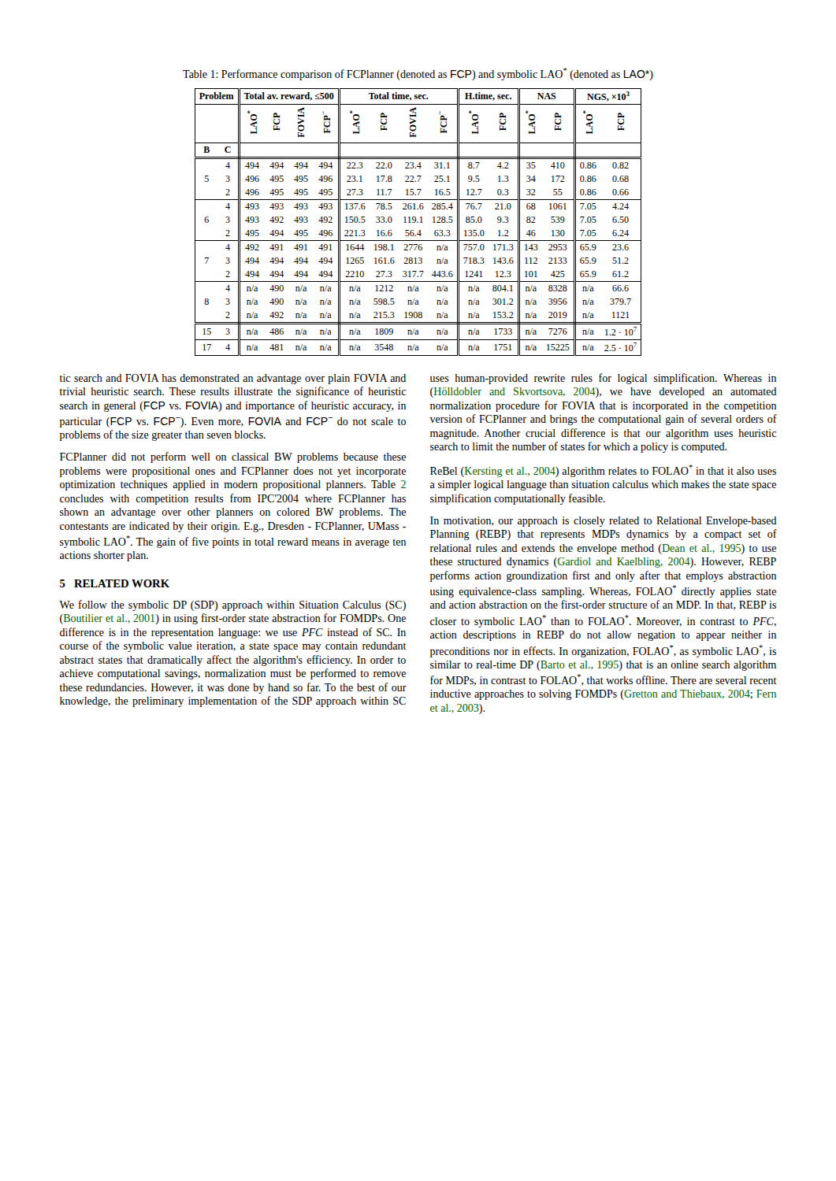Table 1: Performance comparison of FCPlanner (denoted as FCP) and symbolic LAO* (denoted as LAO*)
| Problem | Total av. reward, ≤500 | Total time, sec. | H.time, sec. | NAS | NGS, ×10 3 |
| --- | --- | --- | --- | --- | --- |
| | | LAO * | FCP | FOVIA | FCP − | LAO * | FCP | FOVIA | FCP − | LAO * | FCP | LAO * | FCP | LAO * | FCP |
| B | C | | | | | | | | | | | | | | |
| | 4 | 494 | 494 | 494 | 494 | 22.3 | 22.0 | 23.4 | 31.1 | 8.7 | 4.2 | 35 | 410 | 0.86 | 0.82 |
| 5 | 3 | 496 | 495 | 495 | 496 | 23.1 | 17.8 | 22.7 | 25.1 | 9.5 | 1.3 | 34 | 172 | 0.86 | 0.68 |
| | 2 | 496 | 495 | 495 | 495 | 27.3 | 11.7 | 15.7 | 16.5 | 12.7 | 0.3 | 32 | 55 | 0.86 | 0.66 |
| | 4 | 493 | 493 | 493 | 493 | 137.6 | 78.5 | 261.6 | 285.4 | 76.7 | 21.0 | 68 | 1061 | 7.05 | 4.24 |
| 6 | 3 | 493 | 492 | 493 | 492 | 150.5 | 33.0 | 119.1 | 128.5 | 85.0 | 9.3 | 82 | 539 | 7.05 | 6.50 |
| | 2 | 495 | 494 | 495 | 496 | 221.3 | 16.6 | 56.4 | 63.3 | 135.0 | 1.2 | 46 | 130 | 7.05 | 6.24 |
| | 4 | 492 | 491 | 491 | 491 | 1644 | 198.1 | 2776 | n/a | 757.0 | 171.3 | 143 | 2953 | 65.9 | 23.6 |
| 7 | 3 | 494 | 494 | 494 | 494 | 1265 | 161.6 | 2813 | n/a | 718.3 | 143.6 | 112 | 2133 | 65.9 | 51.2 |
| | 2 | 494 | 494 | 494 | 494 | 2210 | 27.3 | 317.7 | 443.6 | 1241 | 12.3 | 101 | 425 | 65.9 | 61.2 |
| | 4 | n/a | 490 | n/a | n/a | n/a | 1212 | n/a | n/a | n/a | 804.1 | n/a | 8328 | n/a | 66.6 |
| 8 | 3 | n/a | 490 | n/a | n/a | n/a | 598.5 | n/a | n/a | n/a | 301.2 | n/a | 3956 | n/a | 379.7 |
| | 2 | n/a | 492 | n/a | n/a | n/a | 215.3 | 1908 | n/a | n/a | 153.2 | n/a | 2019 | n/a | 1121 |
| 15 | 3 | n/a | 486 | n/a | n/a | n/a | 1809 | n/a | n/a | n/a | 1733 | n/a | 7276 | n/a | 1.2 · 10 7 |
| 17 | 4 | n/a | 481 | n/a | n/a | n/a | 3548 | n/a | n/a | n/a | 1751 | n/a | 15225 | n/a | 2.5 · 10 7 |
tic search and FOVIA has demonstrated an advantage over plain FOVIA and trivial heuristic search. These results illustrate the significance of heuristic search in general (FCP vs. FOVIA) and importance of heuristic accuracy, in particular (FCP vs. FCP−). Even more, FOVIA and FCP− do not scale to problems of the size greater than seven blocks.
FCPlanner did not perform well on classical BW problems because these problems were propositional ones and FCPlanner does not yet incorporate optimization techniques applied in modern propositional planners. Table 2 concludes with competition results from IPC'2004 where FCPlanner has shown an advantage over other planners on colored BW problems. The contestants are indicated by their origin. E.g., Dresden - FCPlanner, UMass - symbolic LAO*. The gain of five points in total reward means in average ten actions shorter plan.
5 RELATED WORK
We follow the symbolic DP (SDP) approach within Situation Calculus (SC) (Boutilier et al., 2001) in using first-order state abstraction for FOMDPs. One difference is in the representation language: we use PFC instead of SC. In course of the symbolic value iteration, a state space may contain redundant abstract states that dramatically affect the algorithm's efficiency. In order to achieve computational savings, normalization must be performed to remove these redundancies. However, it was done by hand so far. To the best of our knowledge, the preliminary implementation of the SDP approach within SC uses human-provided rewrite rules for logical simplification. Whereas in (Hölldobler and Skvortsova, 2004), we have developed an automated normalization procedure for FOVIA that is incorporated in the competition version of FCPlanner and brings the computational gain of several orders of magnitude. Another crucial difference is that our algorithm uses heuristic search to limit the number of states for which a policy is computed.
ReBel (Kersting et al., 2004) algorithm relates to FOLAO* in that it also uses a simpler logical language than situation calculus which makes the state space simplification computationally feasible.
In motivation, our approach is closely related to Relational Envelope-based Planning (REBP) that represents MDPs dynamics by a compact set of relational rules and extends the envelope method (Dean et al., 1995) to use these structured dynamics (Gardiol and Kaelbling, 2004). However, REBP performs action groundization first and only after that employs abstraction using equivalence-class sampling. Whereas, FOLAO* directly applies state and action abstraction on the first-order structure of an MDP. In that, REBP is closer to symbolic LAO* than to FOLAO*. Moreover, in contrast to PFC, action descriptions in REBP do not allow negation to appear neither in preconditions nor in effects. In organization, FOLAO*, as symbolic LAO*, is similar to real-time DP (Barto et al., 1995) that is an online search algorithm for MDPs, in contrast to FOLAO*, that works offline. There are several recent inductive approaches to solving FOMDPs (Gretton and Thiebaux, 2004; Fern et al., 2003).